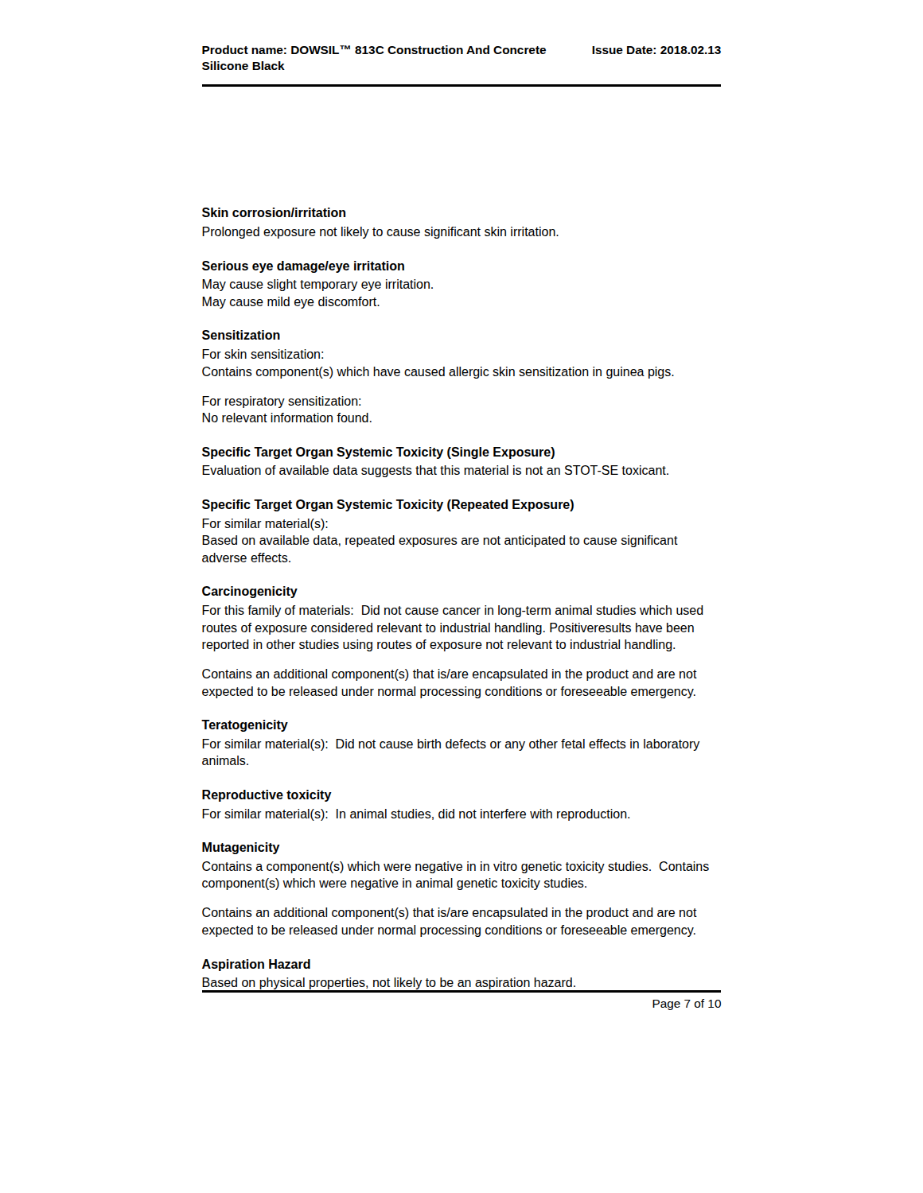Product name: DOWSIL™ 813C Construction And Concrete Silicone Black
Issue Date: 2018.02.13
Skin corrosion/irritation
Prolonged exposure not likely to cause significant skin irritation.
Serious eye damage/eye irritation
May cause slight temporary eye irritation.
May cause mild eye discomfort.
Sensitization
For skin sensitization:
Contains component(s) which have caused allergic skin sensitization in guinea pigs.
For respiratory sensitization:
No relevant information found.
Specific Target Organ Systemic Toxicity (Single Exposure)
Evaluation of available data suggests that this material is not an STOT-SE toxicant.
Specific Target Organ Systemic Toxicity (Repeated Exposure)
For similar material(s):
Based on available data, repeated exposures are not anticipated to cause significant adverse effects.
Carcinogenicity
For this family of materials: Did not cause cancer in long-term animal studies which used routes of exposure considered relevant to industrial handling. Positiveresults have been reported in other studies using routes of exposure not relevant to industrial handling.
Contains an additional component(s) that is/are encapsulated in the product and are not expected to be released under normal processing conditions or foreseeable emergency.
Teratogenicity
For similar material(s): Did not cause birth defects or any other fetal effects in laboratory animals.
Reproductive toxicity
For similar material(s): In animal studies, did not interfere with reproduction.
Mutagenicity
Contains a component(s) which were negative in in vitro genetic toxicity studies. Contains component(s) which were negative in animal genetic toxicity studies.
Contains an additional component(s) that is/are encapsulated in the product and are not expected to be released under normal processing conditions or foreseeable emergency.
Aspiration Hazard
Based on physical properties, not likely to be an aspiration hazard.
Page 7 of 10